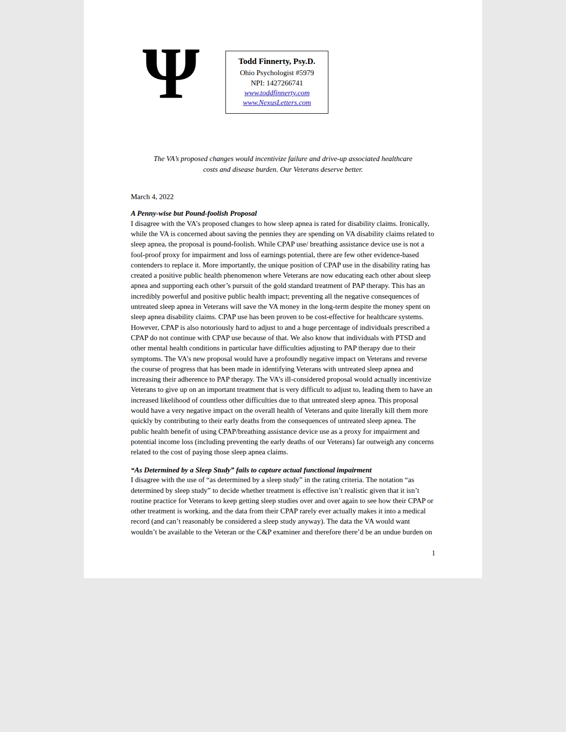Ψ
Todd Finnerty, Psy.D. Ohio Psychologist #5979
NPI: 1427266741
www.toddfinnerty.com www.NexusLetters.com
The VA’s proposed changes would incentivize failure and drive-up associated healthcare costs and disease burden. Our Veterans deserve better.
March 4, 2022
A Penny-wise but Pound-foolish Proposal
I disagree with the VA’s proposed changes to how sleep apnea is rated for disability claims. Ironically, while the VA is concerned about saving the pennies they are spending on VA disability claims related to sleep apnea, the proposal is pound-foolish. While CPAP use/ breathing assistance device use is not a fool-proof proxy for impairment and loss of earnings potential, there are few other evidence-based contenders to replace it. More importantly, the unique position of CPAP use in the disability rating has created a positive public health phenomenon where Veterans are now educating each other about sleep apnea and supporting each other’s pursuit of the gold standard treatment of PAP therapy. This has an incredibly powerful and positive public health impact; preventing all the negative consequences of untreated sleep apnea in Veterans will save the VA money in the long-term despite the money spent on sleep apnea disability claims. CPAP use has been proven to be cost-effective for healthcare systems. However, CPAP is also notoriously hard to adjust to and a huge percentage of individuals prescribed a CPAP do not continue with CPAP use because of that. We also know that individuals with PTSD and other mental health conditions in particular have difficulties adjusting to PAP therapy due to their symptoms. The VA’s new proposal would have a profoundly negative impact on Veterans and reverse the course of progress that has been made in identifying Veterans with untreated sleep apnea and increasing their adherence to PAP therapy. The VA’s ill-considered proposal would actually incentivize Veterans to give up on an important treatment that is very difficult to adjust to, leading them to have an increased likelihood of countless other difficulties due to that untreated sleep apnea. This proposal would have a very negative impact on the overall health of Veterans and quite literally kill them more quickly by contributing to their early deaths from the consequences of untreated sleep apnea. The public health benefit of using CPAP/breathing assistance device use as a proxy for impairment and potential income loss (including preventing the early deaths of our Veterans) far outweigh any concerns related to the cost of paying those sleep apnea claims.
“As Determined by a Sleep Study” fails to capture actual functional impairment
I disagree with the use of “as determined by a sleep study” in the rating criteria. The notation “as determined by sleep study” to decide whether treatment is effective isn’t realistic given that it isn’t routine practice for Veterans to keep getting sleep studies over and over again to see how their CPAP or other treatment is working, and the data from their CPAP rarely ever actually makes it into a medical record (and can’t reasonably be considered a sleep study anyway). The data the VA would want wouldn’t be available to the Veteran or the C&P examiner and therefore there’d be an undue burden on
1